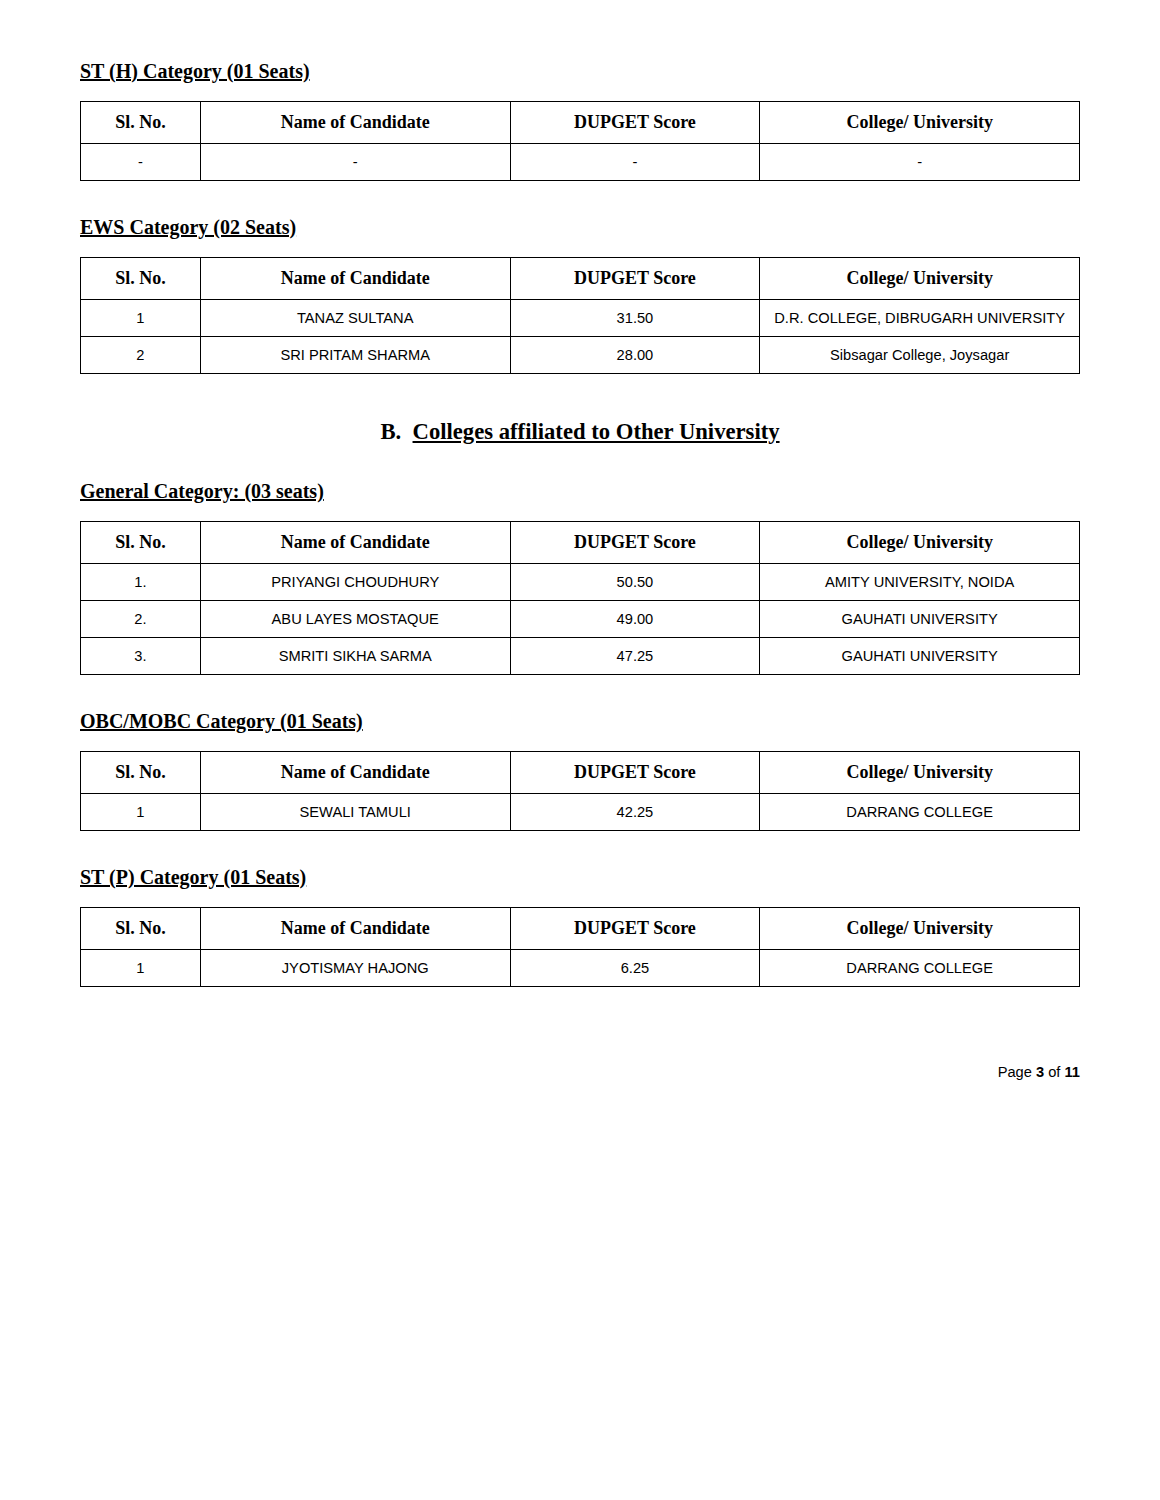ST (H) Category (01 Seats)
| Sl. No. | Name of Candidate | DUPGET Score | College/ University |
| --- | --- | --- | --- |
| - | - | - | - |
EWS Category (02 Seats)
| Sl. No. | Name of Candidate | DUPGET Score | College/ University |
| --- | --- | --- | --- |
| 1 | TANAZ SULTANA | 31.50 | D.R. COLLEGE, DIBRUGARH UNIVERSITY |
| 2 | SRI PRITAM SHARMA | 28.00 | Sibsagar College, Joysagar |
B. Colleges affiliated to Other University
General Category: (03 seats)
| Sl. No. | Name of Candidate | DUPGET Score | College/ University |
| --- | --- | --- | --- |
| 1. | PRIYANGI CHOUDHURY | 50.50 | AMITY UNIVERSITY, NOIDA |
| 2. | ABU LAYES MOSTAQUE | 49.00 | GAUHATI UNIVERSITY |
| 3. | SMRITI SIKHA SARMA | 47.25 | GAUHATI UNIVERSITY |
OBC/MOBC Category (01 Seats)
| Sl. No. | Name of Candidate | DUPGET Score | College/ University |
| --- | --- | --- | --- |
| 1 | SEWALI TAMULI | 42.25 | DARRANG COLLEGE |
ST (P) Category (01 Seats)
| Sl. No. | Name of Candidate | DUPGET Score | College/ University |
| --- | --- | --- | --- |
| 1 | JYOTISMAY HAJONG | 6.25 | DARRANG COLLEGE |
Page 3 of 11